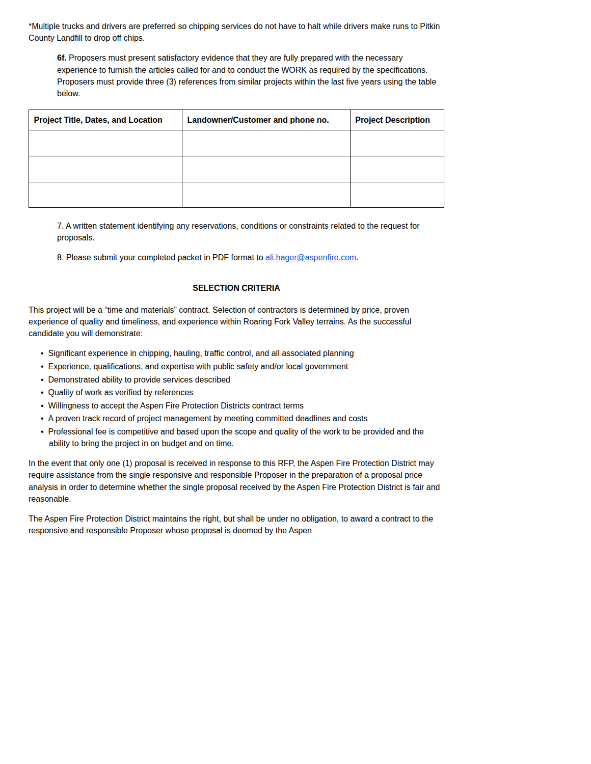*Multiple trucks and drivers are preferred so chipping services do not have to halt while drivers make runs to Pitkin County Landfill to drop off chips.
6f. Proposers must present satisfactory evidence that they are fully prepared with the necessary experience to furnish the articles called for and to conduct the WORK as required by the specifications. Proposers must provide three (3) references from similar projects within the last five years using the table below.
| Project Title, Dates, and Location | Landowner/Customer and phone no. | Project Description |
| --- | --- | --- |
7. A written statement identifying any reservations, conditions or constraints related to the request for proposals.
8. Please submit your completed packet in PDF format to ali.hager@aspenfire.com.
SELECTION CRITERIA
This project will be a “time and materials” contract. Selection of contractors is determined by price, proven experience of quality and timeliness, and experience within Roaring Fork Valley terrains. As the successful candidate you will demonstrate:
Significant experience in chipping, hauling, traffic control, and all associated planning
Experience, qualifications, and expertise with public safety and/or local government
Demonstrated ability to provide services described
Quality of work as verified by references
Willingness to accept the Aspen Fire Protection Districts contract terms
A proven track record of project management by meeting committed deadlines and costs
Professional fee is competitive and based upon the scope and quality of the work to be provided and the ability to bring the project in on budget and on time.
In the event that only one (1) proposal is received in response to this RFP, the Aspen Fire Protection District may require assistance from the single responsive and responsible Proposer in the preparation of a proposal price analysis in order to determine whether the single proposal received by the Aspen Fire Protection District is fair and reasonable.
The Aspen Fire Protection District maintains the right, but shall be under no obligation, to award a contract to the responsive and responsible Proposer whose proposal is deemed by the Aspen